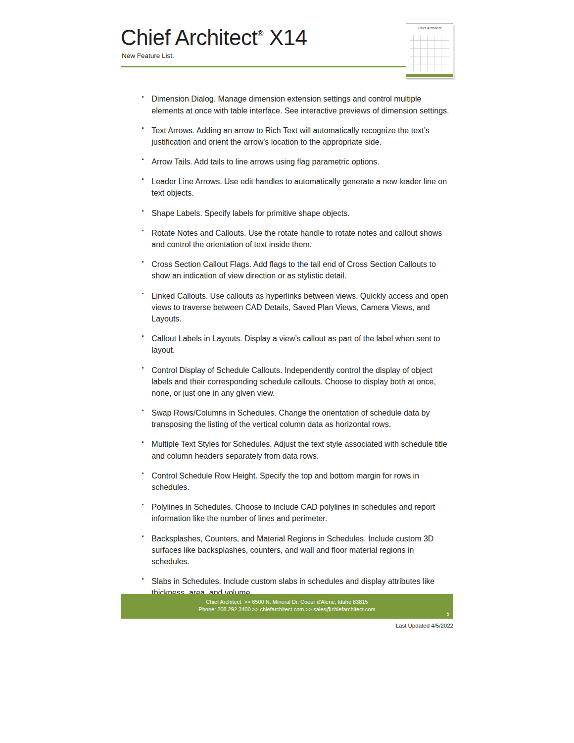Chief Architect
Chief Architect® X14
New Feature List.
Dimension Dialog. Manage dimension extension settings and control multiple elements at once with table interface. See interactive previews of dimension settings.
Text Arrows. Adding an arrow to Rich Text will automatically recognize the text’s justification and orient the arrow's location to the appropriate side.
Arrow Tails. Add tails to line arrows using flag parametric options.
Leader Line Arrows. Use edit handles to automatically generate a new leader line on text objects.
Shape Labels. Specify labels for primitive shape objects.
Rotate Notes and Callouts. Use the rotate handle to rotate notes and callout shows and control the orientation of text inside them.
Cross Section Callout Flags. Add flags to the tail end of Cross Section Callouts to show an indication of view direction or as stylistic detail.
Linked Callouts. Use callouts as hyperlinks between views. Quickly access and open views to traverse between CAD Details, Saved Plan Views, Camera Views, and Layouts.
Callout Labels in Layouts. Display a view’s callout as part of the label when sent to layout.
Control Display of Schedule Callouts. Independently control the display of object labels and their corresponding schedule callouts. Choose to display both at once, none, or just one in any given view.
Swap Rows/Columns in Schedules. Change the orientation of schedule data by transposing the listing of the vertical column data as horizontal rows.
Multiple Text Styles for Schedules. Adjust the text style associated with schedule title and column headers separately from data rows.
Control Schedule Row Height. Specify the top and bottom margin for rows in schedules.
Polylines in Schedules. Choose to include CAD polylines in schedules and report information like the number of lines and perimeter.
Backsplashes, Counters, and Material Regions in Schedules. Include custom 3D surfaces like backsplashes, counters, and wall and floor material regions in schedules.
Slabs in Schedules. Include custom slabs in schedules and display attributes like thickness, area, and volume.
Chief Architect >> 6500 N. Mineral Dr. Coeur d'Alene, Idaho 83815
Phone: 208.292.3400 >> chiefarchitect.com >> sales@chiefarchitect.com 5
Last Updated 4/5/2022